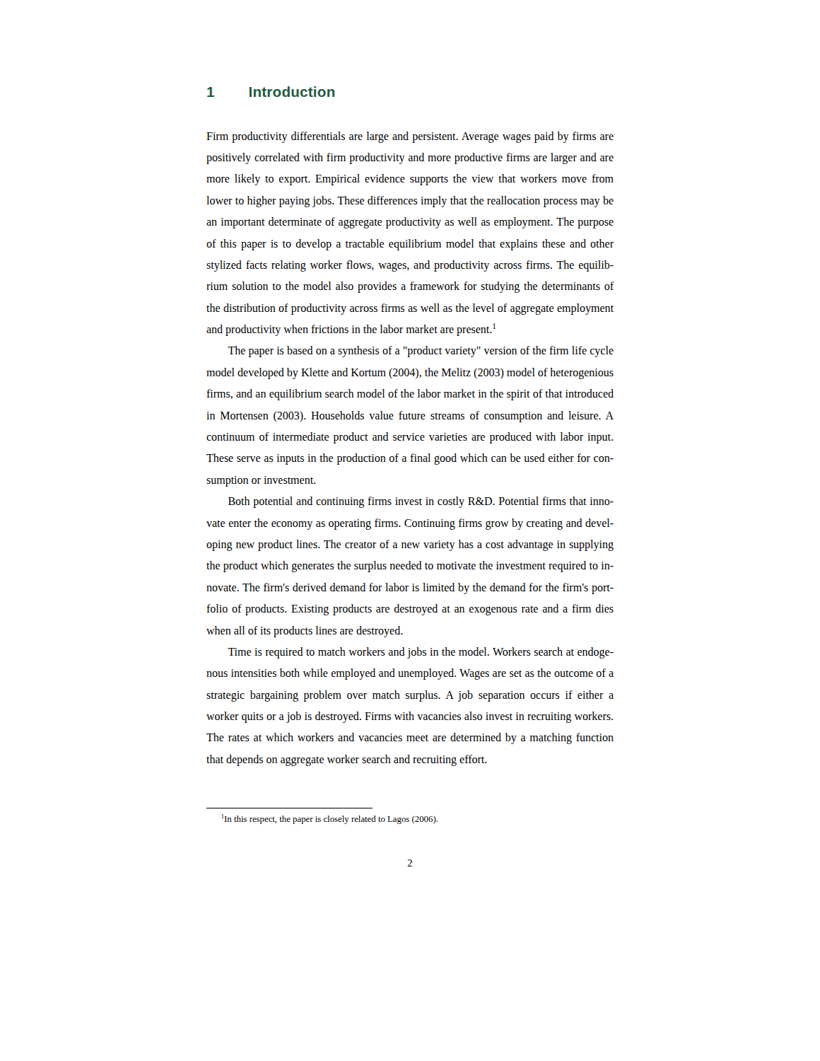1 Introduction
Firm productivity differentials are large and persistent. Average wages paid by firms are positively correlated with firm productivity and more productive firms are larger and are more likely to export. Empirical evidence supports the view that workers move from lower to higher paying jobs. These differences imply that the reallocation process may be an important determinate of aggregate productivity as well as employment. The purpose of this paper is to develop a tractable equilibrium model that explains these and other stylized facts relating worker flows, wages, and productivity across firms. The equilibrium solution to the model also provides a framework for studying the determinants of the distribution of productivity across firms as well as the level of aggregate employment and productivity when frictions in the labor market are present.1
The paper is based on a synthesis of a "product variety" version of the firm life cycle model developed by Klette and Kortum (2004), the Melitz (2003) model of heterogenious firms, and an equilibrium search model of the labor market in the spirit of that introduced in Mortensen (2003). Households value future streams of consumption and leisure. A continuum of intermediate product and service varieties are produced with labor input. These serve as inputs in the production of a final good which can be used either for consumption or investment.
Both potential and continuing firms invest in costly R&D. Potential firms that innovate enter the economy as operating firms. Continuing firms grow by creating and developing new product lines. The creator of a new variety has a cost advantage in supplying the product which generates the surplus needed to motivate the investment required to innovate. The firm's derived demand for labor is limited by the demand for the firm's portfolio of products. Existing products are destroyed at an exogenous rate and a firm dies when all of its products lines are destroyed.
Time is required to match workers and jobs in the model. Workers search at endogenous intensities both while employed and unemployed. Wages are set as the outcome of a strategic bargaining problem over match surplus. A job separation occurs if either a worker quits or a job is destroyed. Firms with vacancies also invest in recruiting workers. The rates at which workers and vacancies meet are determined by a matching function that depends on aggregate worker search and recruiting effort.
1In this respect, the paper is closely related to Lagos (2006).
2